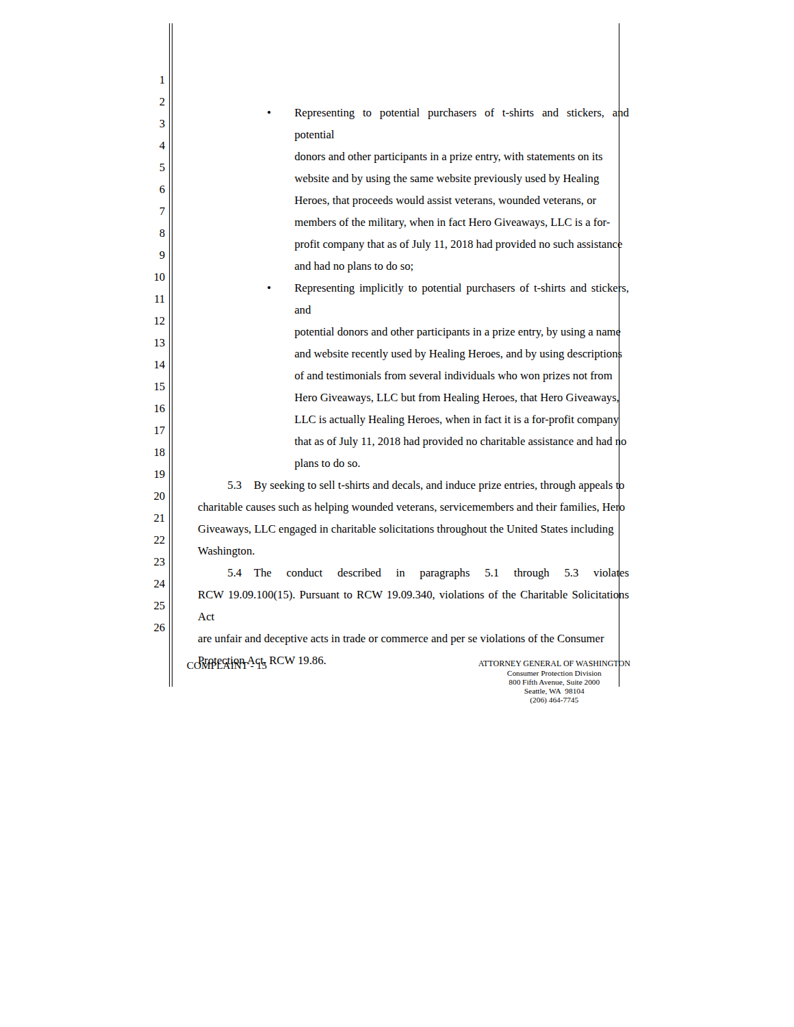1
2
3
4
5
6
7
8
9
10
11
12
13
14
15
16
17
18
19
20
21
22
23
24
25
26
•
Representing to potential purchasers of t-shirts and stickers, and potential
donors and other participants in a prize entry, with statements on its
website and by using the same website previously used by Healing
Heroes, that proceeds would assist veterans, wounded veterans, or
members of the military, when in fact Hero Giveaways, LLC is a for-
profit company that as of July 11, 2018 had provided no such assistance
and had no plans to do so;
•
Representing implicitly to potential purchasers of t-shirts and stickers, and
potential donors and other participants in a prize entry, by using a name
and website recently used by Healing Heroes, and by using descriptions
of and testimonials from several individuals who won prizes not from
Hero Giveaways, LLC but from Healing Heroes, that Hero Giveaways,
LLC is actually Healing Heroes, when in fact it is a for-profit company
that as of July 11, 2018 had provided no charitable assistance and had no
plans to do so.
5.3
By seeking to sell t-shirts and decals, and induce prize entries, through appeals to
charitable causes such as helping wounded veterans, servicemembers and their families, Hero
Giveaways, LLC engaged in charitable solicitations throughout the United States including
Washington.
5.4
The conduct described in paragraphs 5.1 through 5.3 violates
RCW 19.09.100(15). Pursuant to RCW 19.09.340, violations of the Charitable Solicitations Act
are unfair and deceptive acts in trade or commerce and per se violations of the Consumer
Protection Act, RCW 19.86.
COMPLAINT - 15
ATTORNEY GENERAL OF WASHINGTON
Consumer Protection Division
800 Fifth Avenue, Suite 2000
Seattle, WA 98104
(206) 464-7745